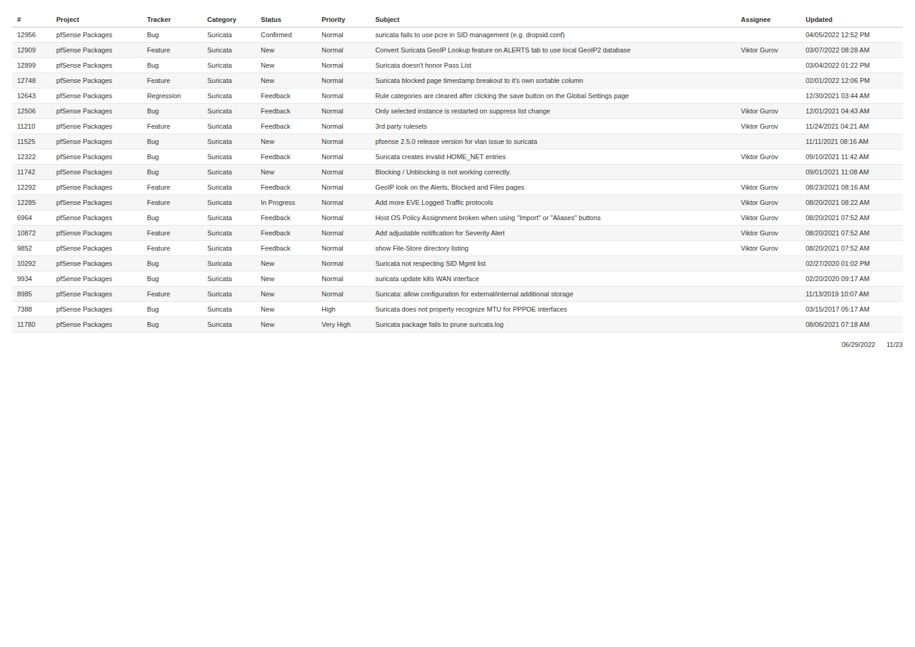| # | Project | Tracker | Category | Status | Priority | Subject | Assignee | Updated |
| --- | --- | --- | --- | --- | --- | --- | --- | --- |
| 12956 | pfSense Packages | Bug | Suricata | Confirmed | Normal | suricata fails to use pcre in SID management (e.g. dropsid.conf) | | 04/05/2022 12:52 PM |
| 12909 | pfSense Packages | Feature | Suricata | New | Normal | Convert Suricata GeoIP Lookup feature on ALERTS tab to use local GeoIP2 database | Viktor Gurov | 03/07/2022 08:28 AM |
| 12899 | pfSense Packages | Bug | Suricata | New | Normal | Suricata doesn't honor Pass List | | 03/04/2022 01:22 PM |
| 12748 | pfSense Packages | Feature | Suricata | New | Normal | Suricata blocked page timestamp breakout to it's own sortable column | | 02/01/2022 12:06 PM |
| 12643 | pfSense Packages | Regression | Suricata | Feedback | Normal | Rule categories are cleared after clicking the save button on the Global Settings page | | 12/30/2021 03:44 AM |
| 12506 | pfSense Packages | Bug | Suricata | Feedback | Normal | Only selected instance is restarted on suppress list change | Viktor Gurov | 12/01/2021 04:43 AM |
| 11210 | pfSense Packages | Feature | Suricata | Feedback | Normal | 3rd party rulesets | Viktor Gurov | 11/24/2021 04:21 AM |
| 11525 | pfSense Packages | Bug | Suricata | New | Normal | pfsense 2.5.0 release version for vlan issue to suricata | | 11/11/2021 08:16 AM |
| 12322 | pfSense Packages | Bug | Suricata | Feedback | Normal | Suricata creates invalid HOME_NET entries | Viktor Gurov | 09/10/2021 11:42 AM |
| 11742 | pfSense Packages | Bug | Suricata | New | Normal | Blocking / Unblocking is not working correctly. | | 09/01/2021 11:08 AM |
| 12292 | pfSense Packages | Feature | Suricata | Feedback | Normal | GeoIP look on the Alerts, Blocked and Files pages | Viktor Gurov | 08/23/2021 08:16 AM |
| 12285 | pfSense Packages | Feature | Suricata | In Progress | Normal | Add more EVE Logged Traffic protocols | Viktor Gurov | 08/20/2021 08:22 AM |
| 6964 | pfSense Packages | Bug | Suricata | Feedback | Normal | Host OS Policy Assignment broken when using "Import" or "Aliases" buttons | Viktor Gurov | 08/20/2021 07:52 AM |
| 10872 | pfSense Packages | Feature | Suricata | Feedback | Normal | Add adjustable notification for Severity Alert | Viktor Gurov | 08/20/2021 07:52 AM |
| 9852 | pfSense Packages | Feature | Suricata | Feedback | Normal | show File-Store directory listing | Viktor Gurov | 08/20/2021 07:52 AM |
| 10292 | pfSense Packages | Bug | Suricata | New | Normal | Suricata not respecting SID Mgmt list | | 02/27/2020 01:02 PM |
| 9934 | pfSense Packages | Bug | Suricata | New | Normal | suricata update kills WAN interface | | 02/20/2020 09:17 AM |
| 8985 | pfSense Packages | Feature | Suricata | New | Normal | Suricata: allow configuration for external/internal additional storage | | 11/13/2019 10:07 AM |
| 7388 | pfSense Packages | Bug | Suricata | New | High | Suricata does not property recognize MTU for PPPOE interfaces | | 03/15/2017 05:17 AM |
| 11780 | pfSense Packages | Bug | Suricata | New | Very High | Suricata package fails to prune suricata.log | | 08/06/2021 07:18 AM |
06/29/2022 11/23